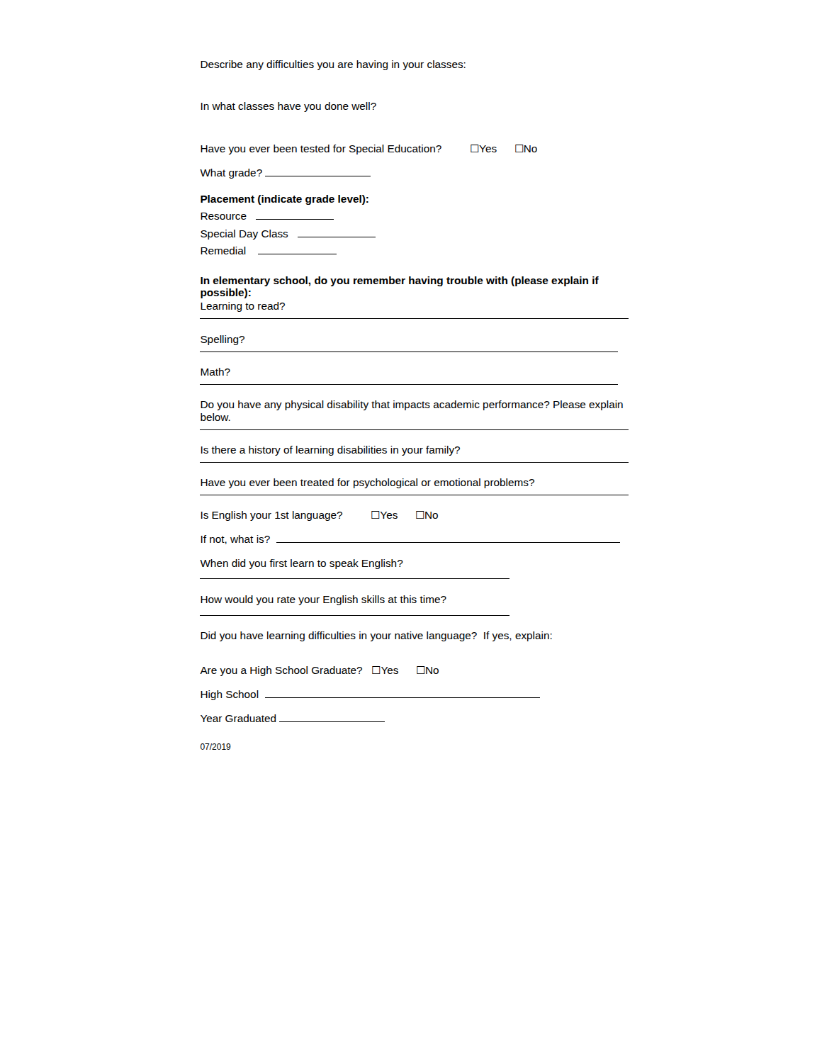Describe any difficulties you are having in your classes:
In what classes have you done well?
Have you ever been tested for Special Education?☐Yes☐No
What grade?
Placement (indicate grade level):
Resource
Special Day Class
Remedial
In elementary school, do you remember having trouble with (please explain if possible):
Learning to read?
Spelling?
Math?
Do you have any physical disability that impacts academic performance? Please explain below.
Is there a history of learning disabilities in your family?
Have you ever been treated for psychological or emotional problems?
Is English your 1st language?☐Yes☐No
If not, what is?
When did you first learn to speak English?
How would you rate your English skills at this time?
Did you have learning difficulties in your native language? If yes, explain:
Are you a High School Graduate? ☐Yes☐No
High School
Year Graduated
07/2019